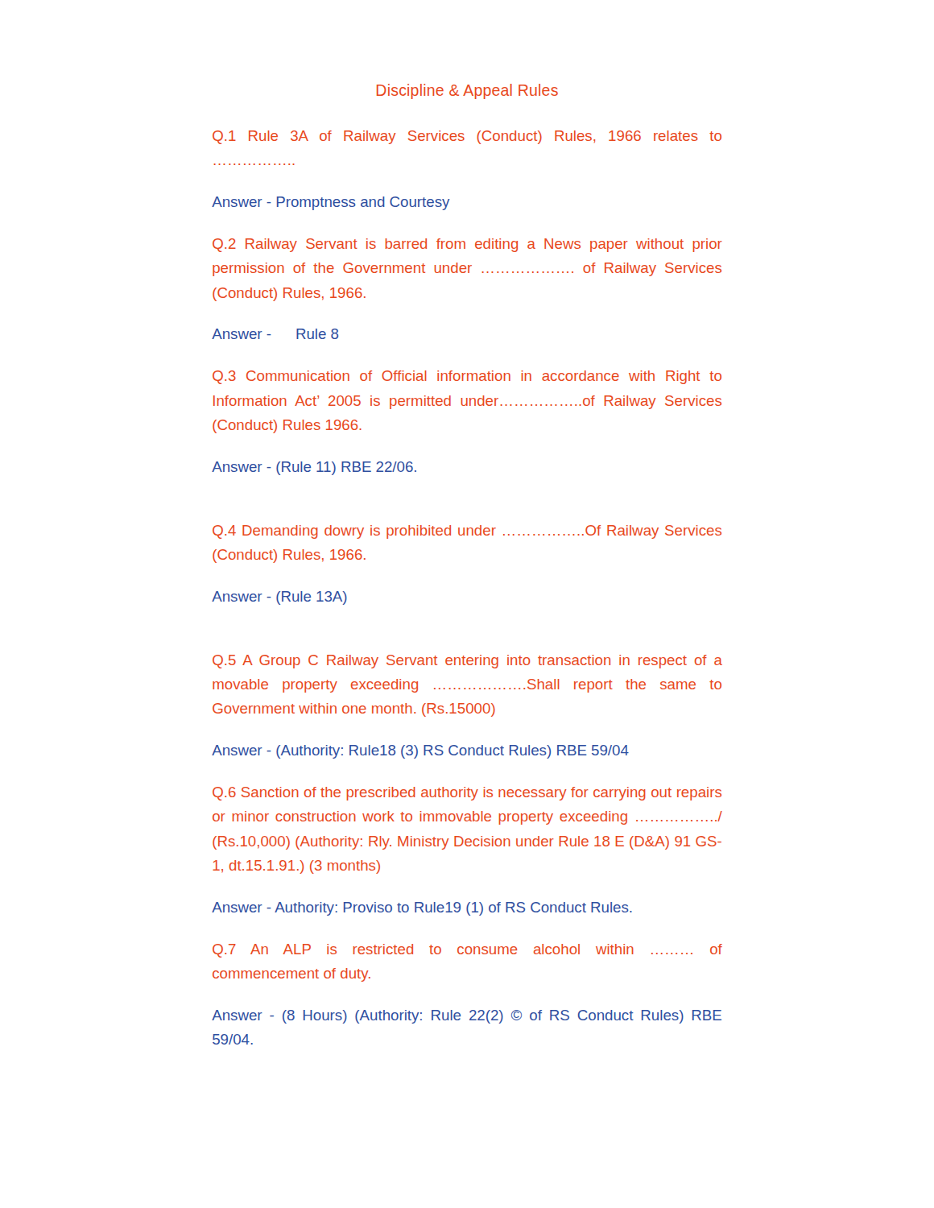Discipline & Appeal Rules
Q.1 Rule 3A of Railway Services (Conduct) Rules, 1966 relates to ……………..
Answer - Promptness and Courtesy
Q.2 Railway Servant is barred from editing a News paper without prior permission of the Government under ………………. of Railway Services (Conduct) Rules, 1966.
Answer - Rule 8
Q.3 Communication of Official information in accordance with Right to Information Act’ 2005 is permitted under……………..of Railway Services (Conduct) Rules 1966.
Answer - (Rule 11) RBE 22/06.
Q.4 Demanding dowry is prohibited under ……………..Of Railway Services (Conduct) Rules, 1966.
Answer - (Rule 13A)
Q.5 A Group C Railway Servant entering into transaction in respect of a movable property exceeding ……………….Shall report the same to Government within one month. (Rs.15000)
Answer - (Authority: Rule18 (3) RS Conduct Rules) RBE 59/04
Q.6 Sanction of the prescribed authority is necessary for carrying out repairs or minor construction work to immovable property exceeding ……………../ (Rs.10,000) (Authority: Rly. Ministry Decision under Rule 18 E (D&A) 91 GS-1, dt.15.1.91.) (3 months)
Answer - Authority: Proviso to Rule19 (1) of RS Conduct Rules.
Q.7 An ALP is restricted to consume alcohol within ……… of commencement of duty.
Answer - (8 Hours) (Authority: Rule 22(2) © of RS Conduct Rules) RBE 59/04.